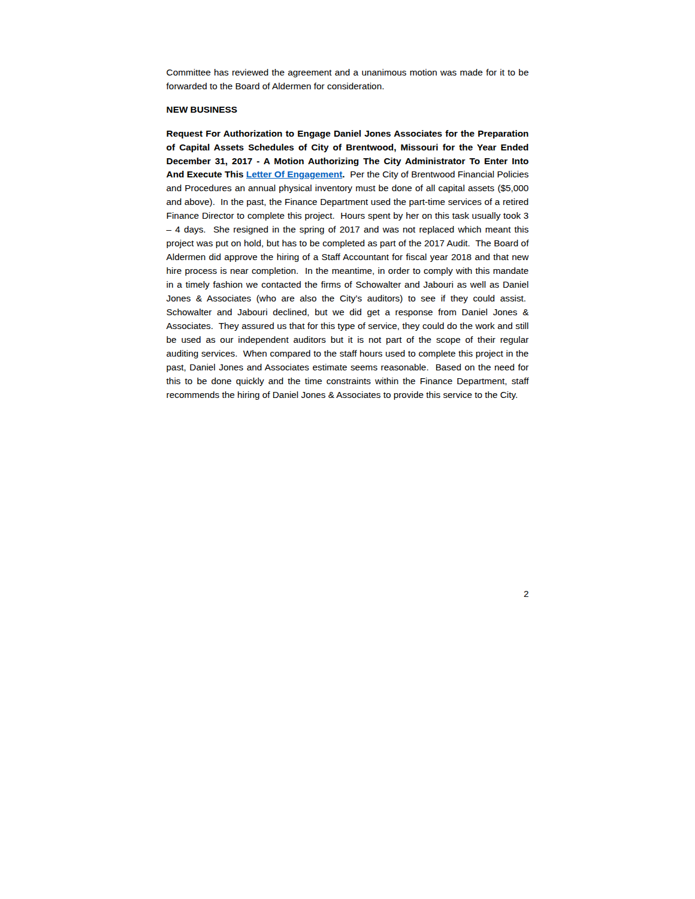Committee has reviewed the agreement and a unanimous motion was made for it to be forwarded to the Board of Aldermen for consideration.
NEW BUSINESS
Request For Authorization to Engage Daniel Jones Associates for the Preparation of Capital Assets Schedules of City of Brentwood, Missouri for the Year Ended December 31, 2017 - A Motion Authorizing The City Administrator To Enter Into And Execute This Letter Of Engagement. Per the City of Brentwood Financial Policies and Procedures an annual physical inventory must be done of all capital assets ($5,000 and above). In the past, the Finance Department used the part-time services of a retired Finance Director to complete this project. Hours spent by her on this task usually took 3 – 4 days. She resigned in the spring of 2017 and was not replaced which meant this project was put on hold, but has to be completed as part of the 2017 Audit. The Board of Aldermen did approve the hiring of a Staff Accountant for fiscal year 2018 and that new hire process is near completion. In the meantime, in order to comply with this mandate in a timely fashion we contacted the firms of Schowalter and Jabouri as well as Daniel Jones & Associates (who are also the City’s auditors) to see if they could assist. Schowalter and Jabouri declined, but we did get a response from Daniel Jones & Associates. They assured us that for this type of service, they could do the work and still be used as our independent auditors but it is not part of the scope of their regular auditing services. When compared to the staff hours used to complete this project in the past, Daniel Jones and Associates estimate seems reasonable. Based on the need for this to be done quickly and the time constraints within the Finance Department, staff recommends the hiring of Daniel Jones & Associates to provide this service to the City.
2